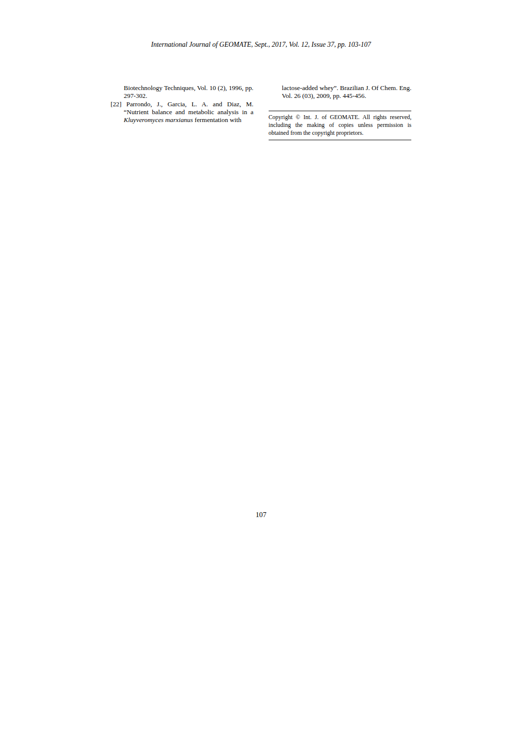International Journal of GEOMATE, Sept., 2017, Vol. 12, Issue 37, pp. 103-107
Biotechnology Techniques, Vol. 10 (2), 1996, pp. 297-302.
[22] Parrondo, J., Garcia, L. A. and Diaz, M. “Nutrient balance and metabolic analysis in a Kluyveromyces marxianus fermentation with
lactose-added whey”. Brazilian J. Of Chem. Eng. Vol. 26 (03), 2009, pp. 445-456.
Copyright © Int. J. of GEOMATE. All rights reserved, including the making of copies unless permission is obtained from the copyright proprietors.
107